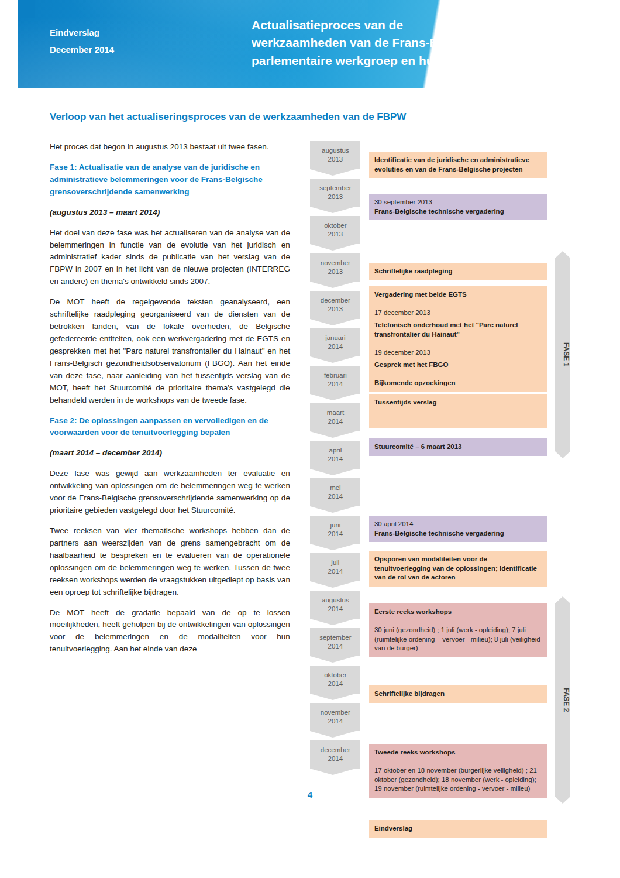Eindverslag
December 2014
Actualisatieproces van de
werkzaamheden van de Frans-Belgische
parlementaire werkgroep en hun vervolg
Verloop van het actualiseringsproces van de werkzaamheden van de FBPW
Het proces dat begon in augustus 2013 bestaat uit twee fasen.
Fase 1: Actualisatie van de analyse van de juridische en administratieve belemmeringen voor de Frans-Belgische grensoverschrijdende samenwerking
(augustus 2013 – maart 2014)
Het doel van deze fase was het actualiseren van de analyse van de belemmeringen in functie van de evolutie van het juridisch en administratief kader sinds de publicatie van het verslag van de FBPW in 2007 en in het licht van de nieuwe projecten (INTERREG en andere) en thema's ontwikkeld sinds 2007.
De MOT heeft de regelgevende teksten geanalyseerd, een schriftelijke raadpleging georganiseerd van de diensten van de betrokken landen, van de lokale overheden, de Belgische gefedereerde entiteiten, ook een werkvergadering met de EGTS en gesprekken met het "Parc naturel transfrontalier du Hainaut" en het Frans-Belgisch gezondheidsobservatorium (FBGO). Aan het einde van deze fase, naar aanleiding van het tussentijds verslag van de MOT, heeft het Stuurcomité de prioritaire thema's vastgelegd die behandeld werden in de workshops van de tweede fase.
Fase 2: De oplossingen aanpassen en vervolledigen en de voorwaarden voor de tenuitvoerlegging bepalen
(maart 2014 – december 2014)
Deze fase was gewijd aan werkzaamheden ter evaluatie en ontwikkeling van oplossingen om de belemmeringen weg te werken voor de Frans-Belgische grensoverschrijdende samenwerking op de prioritaire gebieden vastgelegd door het Stuurcomité.
Twee reeksen van vier thematische workshops hebben dan de partners aan weerszijden van de grens samengebracht om de haalbaarheid te bespreken en te evalueren van de operationele oplossingen om de belemmeringen weg te werken. Tussen de twee reeksen workshops werden de vraagstukken uitgediept op basis van een oproep tot schriftelijke bijdragen.
De MOT heeft de gradatie bepaald van de op te lossen moeilijkheden, heeft geholpen bij de ontwikkelingen van oplossingen voor de belemmeringen en de modaliteiten voor hun tenuitvoerlegging. Aan het einde van deze
augustus
2013
september
2013
oktober
2013
november
2013
december
2013
januari
2014
februari
2014
maart
2014
april
2014
mei
2014
juni
2014
juli
2014
augustus
2014
september
2014
oktober
2014
november
2014
december
2014
Identificatie van de juridische en administratieve evoluties en van de Frans-Belgische projecten
30 september 2013
Frans-Belgische technische vergadering
Schriftelijke raadpleging
Vergadering met beide EGTS
17 december 2013
Telefonisch onderhoud met het "Parc naturel transfrontalier du Hainaut"
19 december 2013
Gesprek met het FBGO
Bijkomende opzoekingen
Tussentijds verslag
Stuurcomité – 6 maart 2013
30 april 2014
Frans-Belgische technische vergadering
Opsporen van modaliteiten voor de tenuitvoerlegging van de oplossingen; Identificatie van de rol van de actoren
Eerste reeks workshops
30 juni (gezondheid) ; 1 juli (werk - opleiding); 7 juli (ruimtelijke ordening – vervoer - milieu); 8 juli (veiligheid van de burger)
Schriftelijke bijdragen
Tweede reeks workshops
17 oktober en 18 november (burgerlijke veiligheid) ; 21 oktober (gezondheid); 18 november (werk - opleiding); 19 november (ruimtelijke ordening - vervoer - milieu)
Eindverslag
FASE 1
FASE 2
4